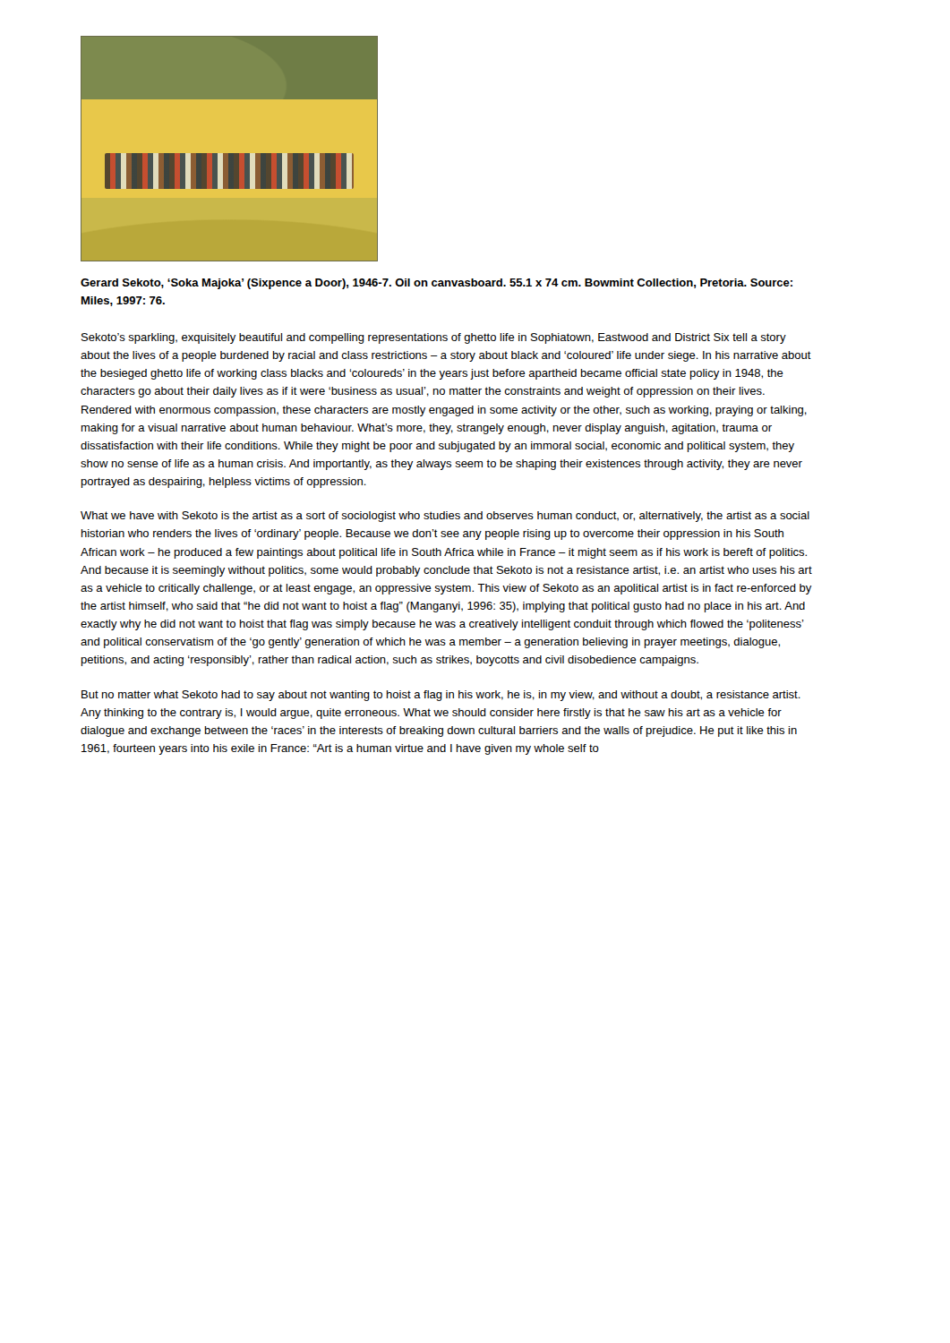Gerard Sekoto, ‘Soka Majoka’ (Sixpence a Door), 1946-7. Oil on canvasboard. 55.1 x 74 cm. Bowmint Collection, Pretoria. Source: Miles, 1997: 76.
Sekoto’s sparkling, exquisitely beautiful and compelling representations of ghetto life in Sophiatown, Eastwood and District Six tell a story about the lives of a people burdened by racial and class restrictions – a story about black and ‘coloured’ life under siege. In his narrative about the besieged ghetto life of working class blacks and ‘coloureds’ in the years just before apartheid became official state policy in 1948, the characters go about their daily lives as if it were ‘business as usual’, no matter the constraints and weight of oppression on their lives. Rendered with enormous compassion, these characters are mostly engaged in some activity or the other, such as working, praying or talking, making for a visual narrative about human behaviour. What’s more, they, strangely enough, never display anguish, agitation, trauma or dissatisfaction with their life conditions. While they might be poor and subjugated by an immoral social, economic and political system, they show no sense of life as a human crisis. And importantly, as they always seem to be shaping their existences through activity, they are never portrayed as despairing, helpless victims of oppression.
What we have with Sekoto is the artist as a sort of sociologist who studies and observes human conduct, or, alternatively, the artist as a social historian who renders the lives of ‘ordinary’ people. Because we don’t see any people rising up to overcome their oppression in his South African work – he produced a few paintings about political life in South Africa while in France – it might seem as if his work is bereft of politics. And because it is seemingly without politics, some would probably conclude that Sekoto is not a resistance artist, i.e. an artist who uses his art as a vehicle to critically challenge, or at least engage, an oppressive system. This view of Sekoto as an apolitical artist is in fact re-enforced by the artist himself, who said that “he did not want to hoist a flag” (Manganyi, 1996: 35), implying that political gusto had no place in his art. And exactly why he did not want to hoist that flag was simply because he was a creatively intelligent conduit through which flowed the ‘politeness’ and political conservatism of the ‘go gently’ generation of which he was a member – a generation believing in prayer meetings, dialogue, petitions, and acting ‘responsibly’, rather than radical action, such as strikes, boycotts and civil disobedience campaigns.
But no matter what Sekoto had to say about not wanting to hoist a flag in his work, he is, in my view, and without a doubt, a resistance artist. Any thinking to the contrary is, I would argue, quite erroneous. What we should consider here firstly is that he saw his art as a vehicle for dialogue and exchange between the ‘races’ in the interests of breaking down cultural barriers and the walls of prejudice. He put it like this in 1961, fourteen years into his exile in France: “Art is a human virtue and I have given my whole self to